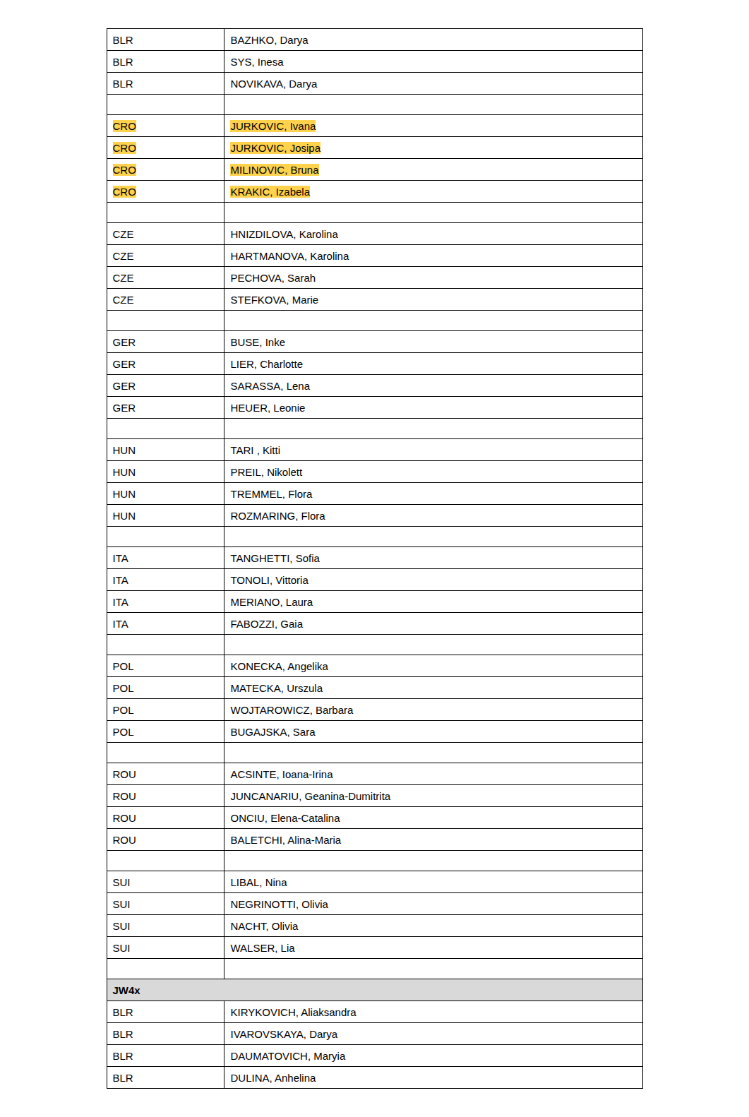| BLR | BAZHKO, Darya |
| BLR | SYS, Inesa |
| BLR | NOVIKAVA, Darya |
| CRO | JURKOVIC, Ivana |
| CRO | JURKOVIC, Josipa |
| CRO | MILINOVIC, Bruna |
| CRO | KRAKIC, Izabela |
| CZE | HNIZDILOVA, Karolina |
| CZE | HARTMANOVA, Karolina |
| CZE | PECHOVA, Sarah |
| CZE | STEFKOVA, Marie |
| GER | BUSE, Inke |
| GER | LIER, Charlotte |
| GER | SARASSA, Lena |
| GER | HEUER, Leonie |
| HUN | TARI , Kitti |
| HUN | PREIL, Nikolett |
| HUN | TREMMEL, Flora |
| HUN | ROZMARING, Flora |
| ITA | TANGHETTI, Sofia |
| ITA | TONOLI, Vittoria |
| ITA | MERIANO, Laura |
| ITA | FABOZZI, Gaia |
| POL | KONECKA, Angelika |
| POL | MATECKA, Urszula |
| POL | WOJTAROWICZ, Barbara |
| POL | BUGAJSKA, Sara |
| ROU | ACSINTE, Ioana-Irina |
| ROU | JUNCANARIU, Geanina-Dumitrita |
| ROU | ONCIU, Elena-Catalina |
| ROU | BALETCHI, Alina-Maria |
| SUI | LIBAL, Nina |
| SUI | NEGRINOTTI, Olivia |
| SUI | NACHT, Olivia |
| SUI | WALSER, Lia |
| JW4x |
| BLR | KIRYKOVICH, Aliaksandra |
| BLR | IVAROVSKAYA, Darya |
| BLR | DAUMATOVICH, Maryia |
| BLR | DULINA, Anhelina |